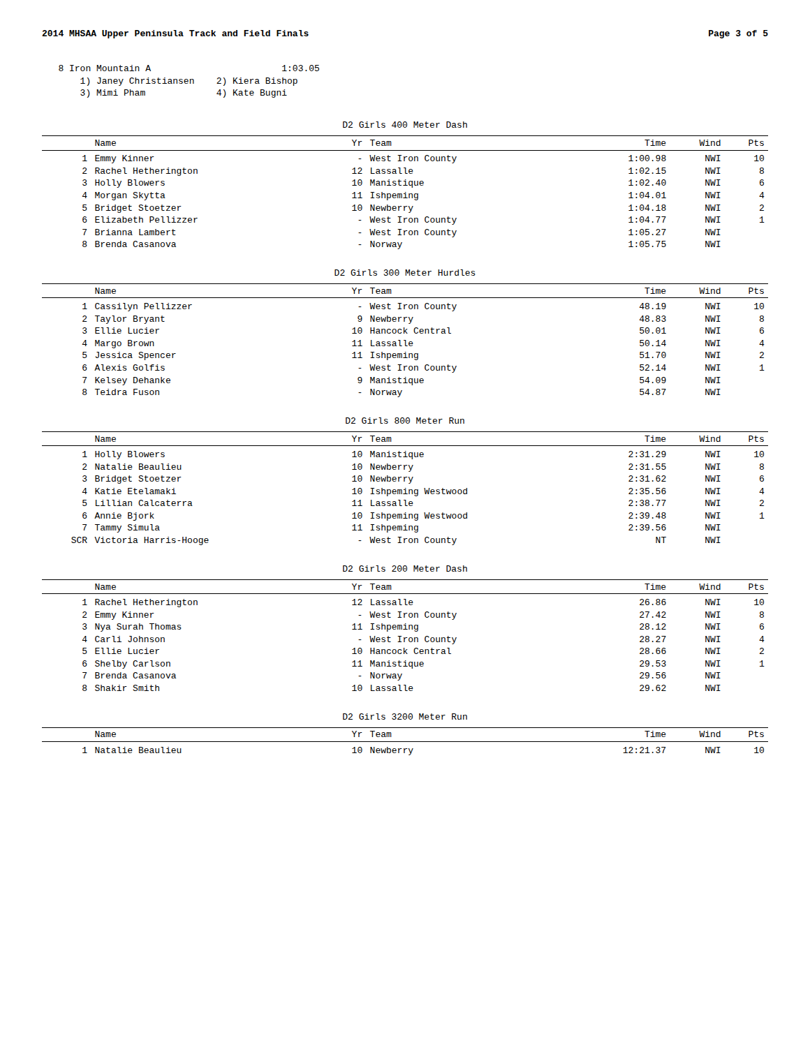2014 MHSAA Upper Peninsula Track and Field Finals Page 3 of 5
8 Iron Mountain A 1:03.05 1) Janey Christiansen 2) Kiera Bishop 3) Mimi Pham 4) Kate Bugni
D2 Girls 400 Meter Dash
| | Name | Yr | Team | Time | Wind | Pts |
| --- | --- | --- | --- | --- | --- | --- |
| 1 | Emmy Kinner | - | West Iron County | 1:00.98 | NWI | 10 |
| 2 | Rachel Hetherington | 12 | Lassalle | 1:02.15 | NWI | 8 |
| 3 | Holly Blowers | 10 | Manistique | 1:02.40 | NWI | 6 |
| 4 | Morgan Skytta | 11 | Ishpeming | 1:04.01 | NWI | 4 |
| 5 | Bridget Stoetzer | 10 | Newberry | 1:04.18 | NWI | 2 |
| 6 | Elizabeth Pellizzer | - | West Iron County | 1:04.77 | NWI | 1 |
| 7 | Brianna Lambert | - | West Iron County | 1:05.27 | NWI | |
| 8 | Brenda Casanova | - | Norway | 1:05.75 | NWI | |
D2 Girls 300 Meter Hurdles
| | Name | Yr | Team | Time | Wind | Pts |
| --- | --- | --- | --- | --- | --- | --- |
| 1 | Cassilyn Pellizzer | - | West Iron County | 48.19 | NWI | 10 |
| 2 | Taylor Bryant | 9 | Newberry | 48.83 | NWI | 8 |
| 3 | Ellie Lucier | 10 | Hancock Central | 50.01 | NWI | 6 |
| 4 | Margo Brown | 11 | Lassalle | 50.14 | NWI | 4 |
| 5 | Jessica Spencer | 11 | Ishpeming | 51.70 | NWI | 2 |
| 6 | Alexis Golfis | - | West Iron County | 52.14 | NWI | 1 |
| 7 | Kelsey Dehanke | 9 | Manistique | 54.09 | NWI | |
| 8 | Teidra Fuson | - | Norway | 54.87 | NWI | |
D2 Girls 800 Meter Run
| | Name | Yr | Team | Time | Wind | Pts |
| --- | --- | --- | --- | --- | --- | --- |
| 1 | Holly Blowers | 10 | Manistique | 2:31.29 | NWI | 10 |
| 2 | Natalie Beaulieu | 10 | Newberry | 2:31.55 | NWI | 8 |
| 3 | Bridget Stoetzer | 10 | Newberry | 2:31.62 | NWI | 6 |
| 4 | Katie Etelamaki | 10 | Ishpeming Westwood | 2:35.56 | NWI | 4 |
| 5 | Lillian Calcaterra | 11 | Lassalle | 2:38.77 | NWI | 2 |
| 6 | Annie Bjork | 10 | Ishpeming Westwood | 2:39.48 | NWI | 1 |
| 7 | Tammy Simula | 11 | Ishpeming | 2:39.56 | NWI | |
| SCR | Victoria Harris-Hooge | - | West Iron County | NT | NWI | |
D2 Girls 200 Meter Dash
| | Name | Yr | Team | Time | Wind | Pts |
| --- | --- | --- | --- | --- | --- | --- |
| 1 | Rachel Hetherington | 12 | Lassalle | 26.86 | NWI | 10 |
| 2 | Emmy Kinner | - | West Iron County | 27.42 | NWI | 8 |
| 3 | Nya Surah Thomas | 11 | Ishpeming | 28.12 | NWI | 6 |
| 4 | Carli Johnson | - | West Iron County | 28.27 | NWI | 4 |
| 5 | Ellie Lucier | 10 | Hancock Central | 28.66 | NWI | 2 |
| 6 | Shelby Carlson | 11 | Manistique | 29.53 | NWI | 1 |
| 7 | Brenda Casanova | - | Norway | 29.56 | NWI | |
| 8 | Shakir Smith | 10 | Lassalle | 29.62 | NWI | |
D2 Girls 3200 Meter Run
| | Name | Yr | Team | Time | Wind | Pts |
| --- | --- | --- | --- | --- | --- | --- |
| 1 | Natalie Beaulieu | 10 | Newberry | 12:21.37 | NWI | 10 |